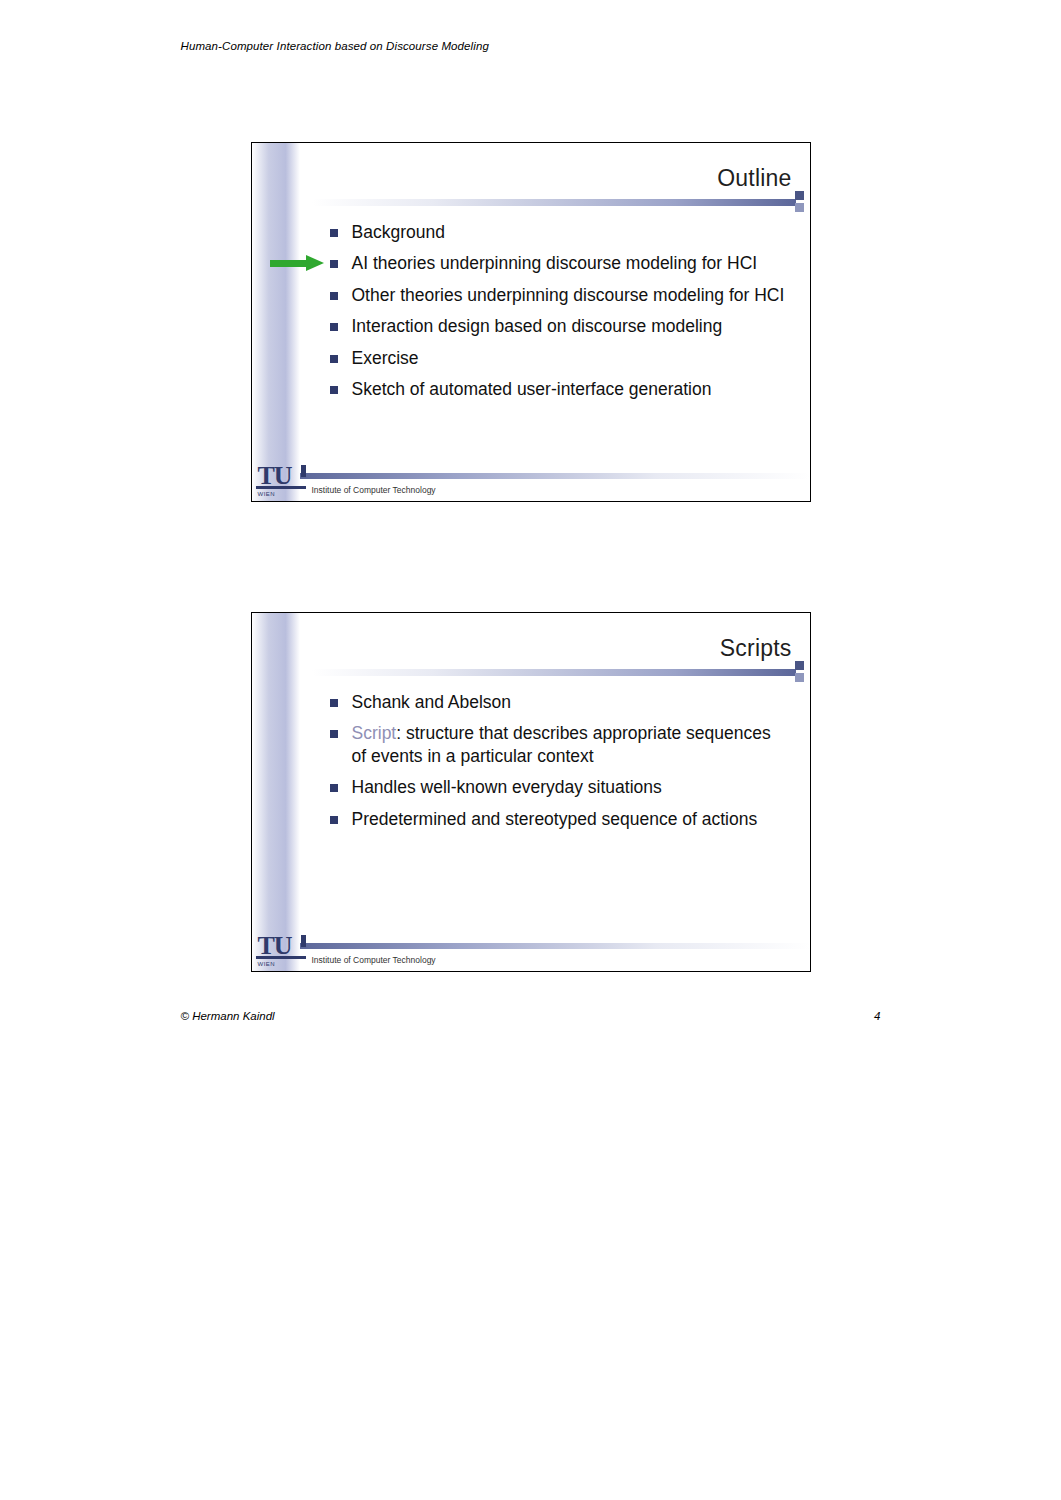Human-Computer Interaction based on Discourse Modeling
Outline
Background
AI theories underpinning discourse modeling for HCI
Other theories underpinning discourse modeling for HCI
Interaction design based on discourse modeling
Exercise
Sketch of automated user-interface generation
Institute of Computer Technology
TU
WIEN
Scripts
Schank and Abelson
Script: structure that describes appropriate sequences of events in a particular context
Handles well-known everyday situations
Predetermined and stereotyped sequence of actions
Institute of Computer Technology
TU
WIEN
© Hermann Kaindl 4